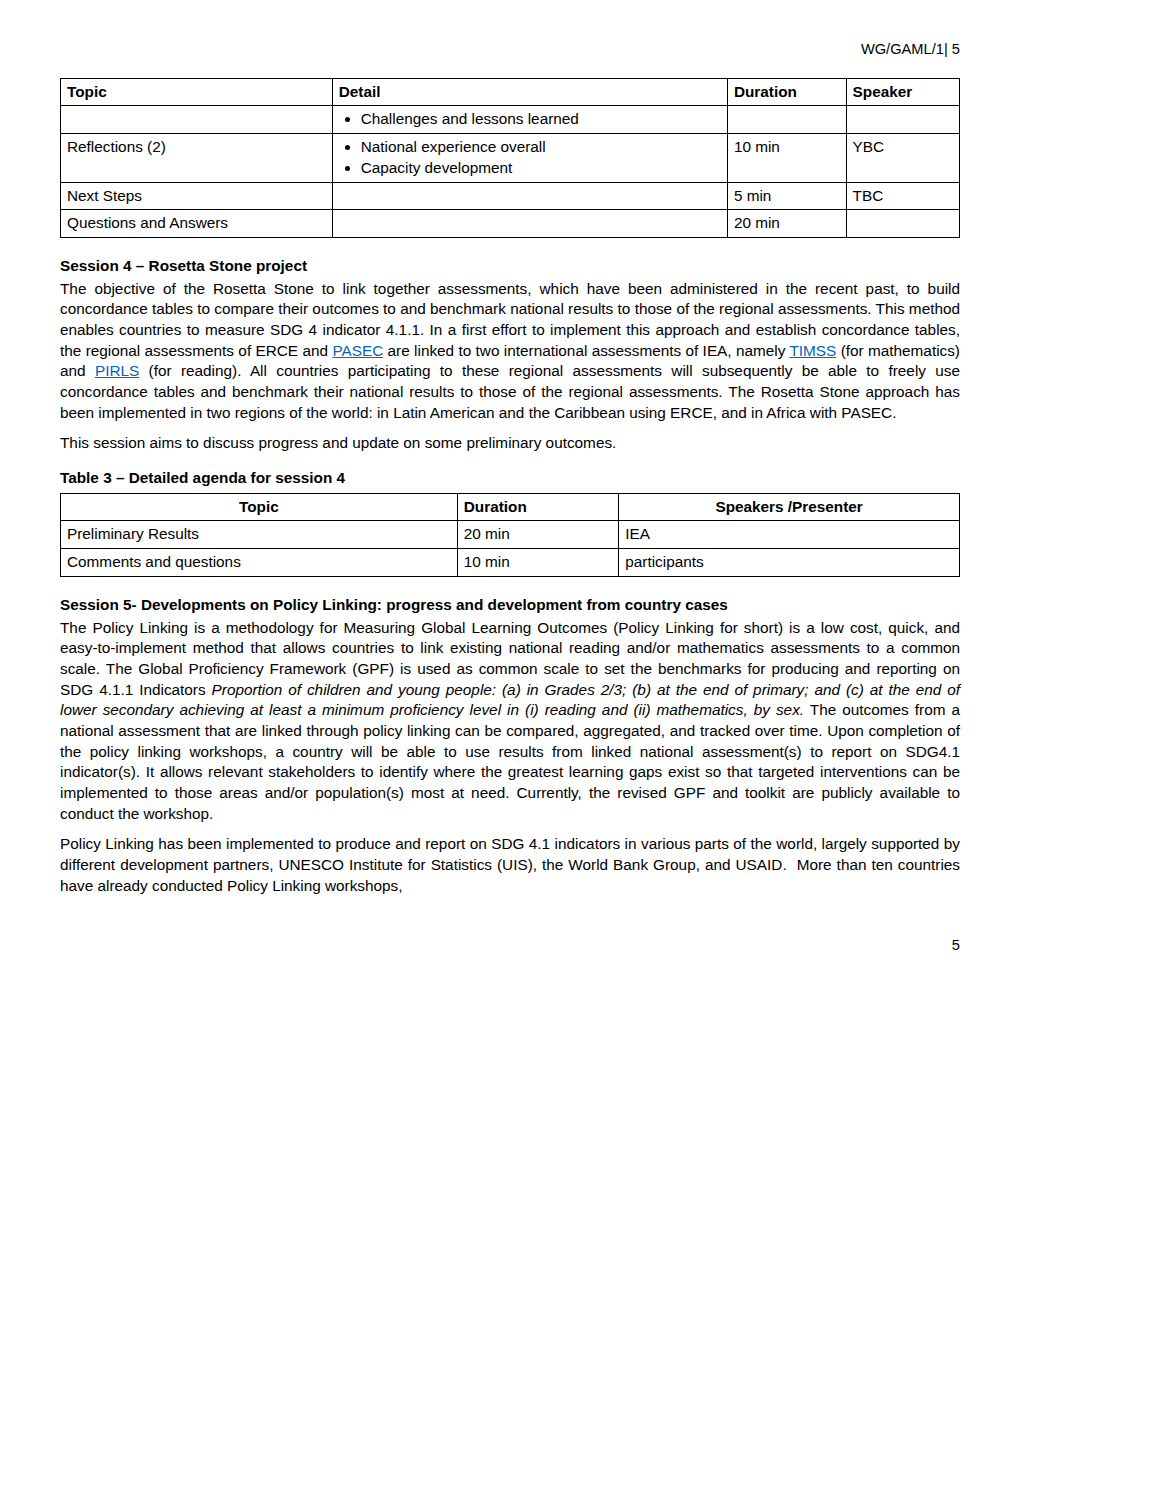WG/GAML/1| 5
| Topic | Detail | Duration | Speaker |
| --- | --- | --- | --- |
| | Challenges and lessons learned | | |
| Reflections (2) | National experience overall Capacity development | 10 min | YBC |
| Next Steps | | 5 min | TBC |
| Questions and Answers | | 20 min | |
Session 4 – Rosetta Stone project
The objective of the Rosetta Stone to link together assessments, which have been administered in the recent past, to build concordance tables to compare their outcomes to and benchmark national results to those of the regional assessments. This method enables countries to measure SDG 4 indicator 4.1.1. In a first effort to implement this approach and establish concordance tables, the regional assessments of ERCE and PASEC are linked to two international assessments of IEA, namely TIMSS (for mathematics) and PIRLS (for reading). All countries participating to these regional assessments will subsequently be able to freely use concordance tables and benchmark their national results to those of the regional assessments. The Rosetta Stone approach has been implemented in two regions of the world: in Latin American and the Caribbean using ERCE, and in Africa with PASEC.
This session aims to discuss progress and update on some preliminary outcomes.
Table 3 – Detailed agenda for session 4
| Topic | Duration | Speakers /Presenter |
| --- | --- | --- |
| Preliminary Results | 20 min | IEA |
| Comments and questions | 10 min | participants |
Session 5- Developments on Policy Linking: progress and development from country cases
The Policy Linking is a methodology for Measuring Global Learning Outcomes (Policy Linking for short) is a low cost, quick, and easy-to-implement method that allows countries to link existing national reading and/or mathematics assessments to a common scale. The Global Proficiency Framework (GPF) is used as common scale to set the benchmarks for producing and reporting on SDG 4.1.1 Indicators Proportion of children and young people: (a) in Grades 2/3; (b) at the end of primary; and (c) at the end of lower secondary achieving at least a minimum proficiency level in (i) reading and (ii) mathematics, by sex. The outcomes from a national assessment that are linked through policy linking can be compared, aggregated, and tracked over time. Upon completion of the policy linking workshops, a country will be able to use results from linked national assessment(s) to report on SDG4.1 indicator(s). It allows relevant stakeholders to identify where the greatest learning gaps exist so that targeted interventions can be implemented to those areas and/or population(s) most at need. Currently, the revised GPF and toolkit are publicly available to conduct the workshop.
Policy Linking has been implemented to produce and report on SDG 4.1 indicators in various parts of the world, largely supported by different development partners, UNESCO Institute for Statistics (UIS), the World Bank Group, and USAID. More than ten countries have already conducted Policy Linking workshops,
5